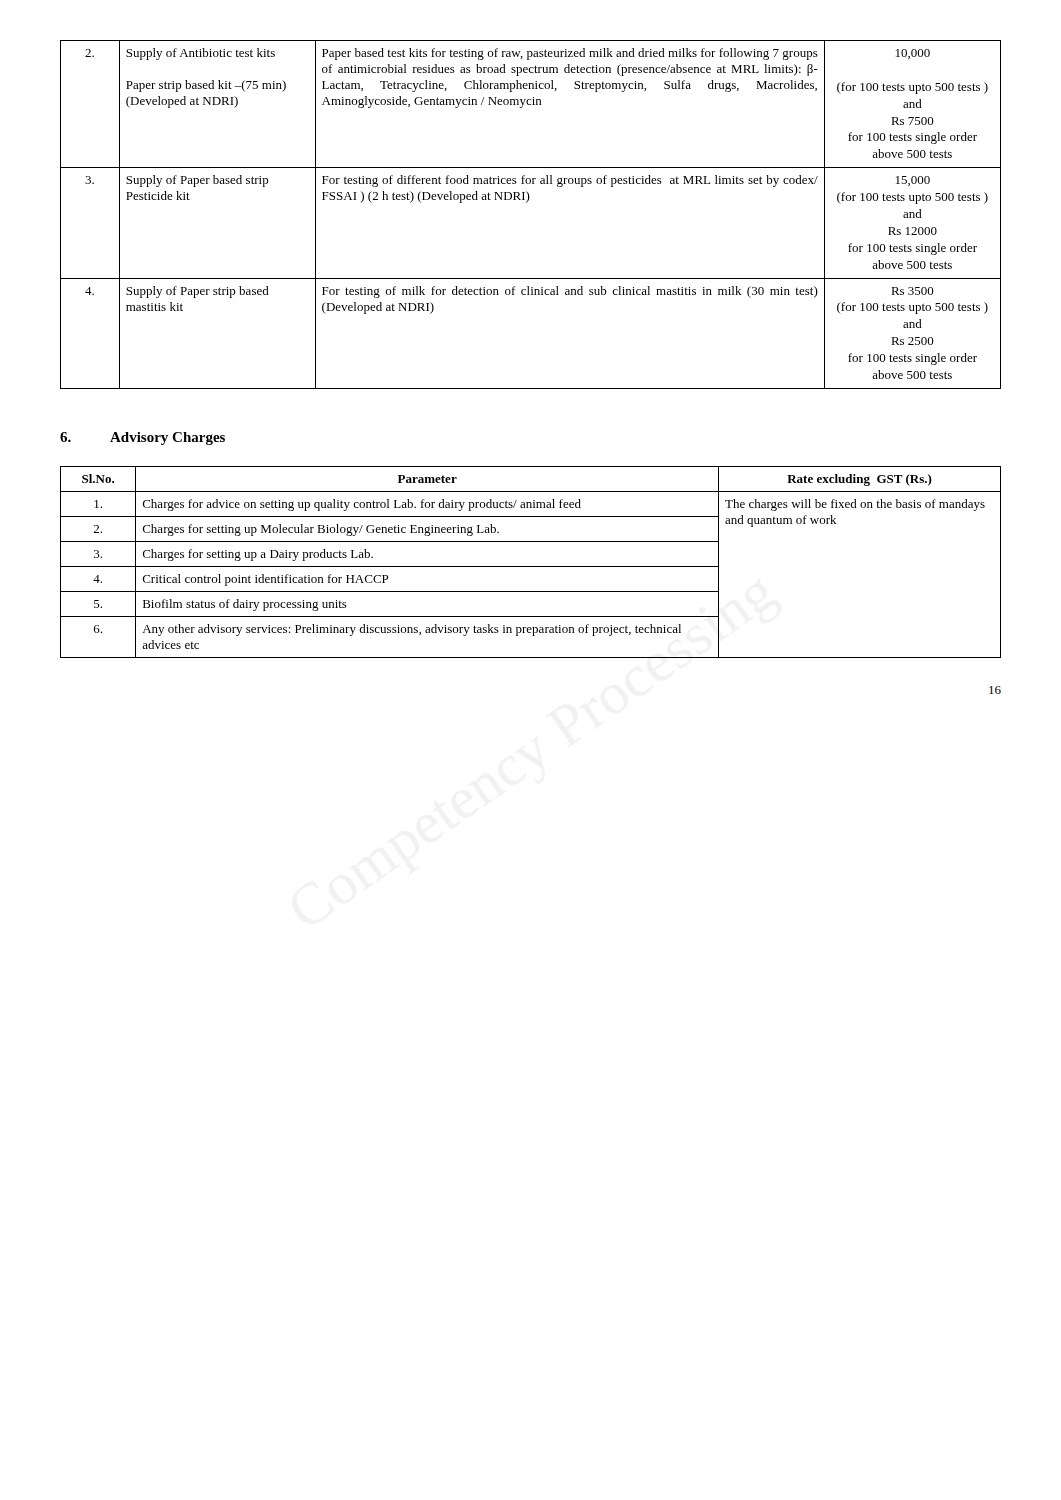Competency Processing
| 2. | Supply of Antibiotic test kits Paper strip based kit –(75 min) (Developed at NDRI) | Paper based test kits for testing of raw, pasteurized milk and dried milks for following 7 groups of antimicrobial residues as broad spectrum detection (presence/absence at MRL limits): β-Lactam, Tetracycline, Chloramphenicol, Streptomycin, Sulfa drugs, Macrolides, Aminoglycoside, Gentamycin / Neomycin | 10,000 (for 100 tests upto 500 tests ) and Rs 7500 for 100 tests single order above 500 tests |
| 3. | Supply of Paper based strip Pesticide kit | For testing of different food matrices for all groups of pesticides at MRL limits set by codex/ FSSAI ) (2 h test) (Developed at NDRI) | 15,000 (for 100 tests upto 500 tests ) and Rs 12000 for 100 tests single order above 500 tests |
| 4. | Supply of Paper strip based mastitis kit | For testing of milk for detection of clinical and sub clinical mastitis in milk (30 min test) (Developed at NDRI) | Rs 3500 (for 100 tests upto 500 tests ) and Rs 2500 for 100 tests single order above 500 tests |
6. Advisory Charges
| Sl.No. | Parameter | Rate excluding GST (Rs.) |
| --- | --- | --- |
| 1. | Charges for advice on setting up quality control Lab. for dairy products/ animal feed | The charges will be fixed on the basis of mandays and quantum of work |
| 2. | Charges for setting up Molecular Biology/ Genetic Engineering Lab. |
| 3. | Charges for setting up a Dairy products Lab. |
| 4. | Critical control point identification for HACCP |
| 5. | Biofilm status of dairy processing units |
| 6. | Any other advisory services: Preliminary discussions, advisory tasks in preparation of project, technical advices etc |
16